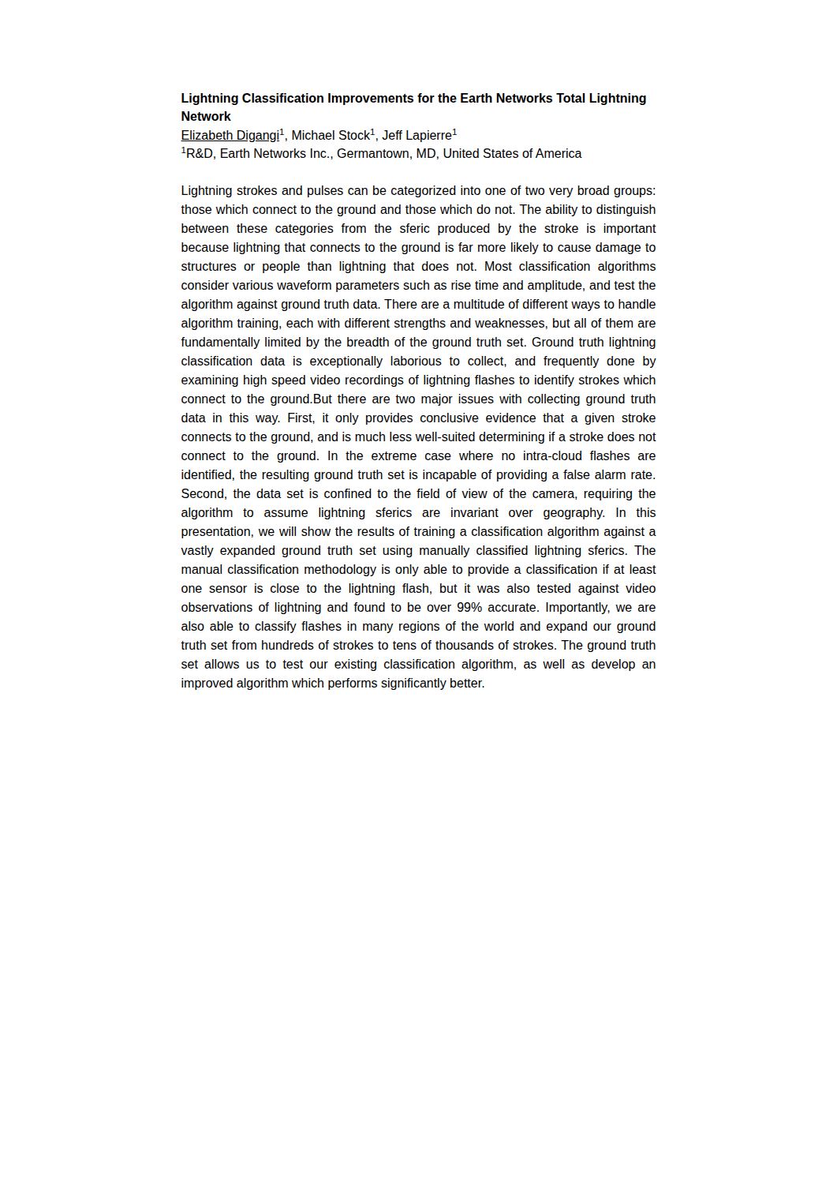Lightning Classification Improvements for the Earth Networks Total Lightning Network
Elizabeth Digangi1, Michael Stock1, Jeff Lapierre1
1R&D, Earth Networks Inc., Germantown, MD, United States of America
Lightning strokes and pulses can be categorized into one of two very broad groups: those which connect to the ground and those which do not. The ability to distinguish between these categories from the sferic produced by the stroke is important because lightning that connects to the ground is far more likely to cause damage to structures or people than lightning that does not. Most classification algorithms consider various waveform parameters such as rise time and amplitude, and test the algorithm against ground truth data. There are a multitude of different ways to handle algorithm training, each with different strengths and weaknesses, but all of them are fundamentally limited by the breadth of the ground truth set. Ground truth lightning classification data is exceptionally laborious to collect, and frequently done by examining high speed video recordings of lightning flashes to identify strokes which connect to the ground.But there are two major issues with collecting ground truth data in this way. First, it only provides conclusive evidence that a given stroke connects to the ground, and is much less well-suited determining if a stroke does not connect to the ground. In the extreme case where no intra-cloud flashes are identified, the resulting ground truth set is incapable of providing a false alarm rate. Second, the data set is confined to the field of view of the camera, requiring the algorithm to assume lightning sferics are invariant over geography. In this presentation, we will show the results of training a classification algorithm against a vastly expanded ground truth set using manually classified lightning sferics. The manual classification methodology is only able to provide a classification if at least one sensor is close to the lightning flash, but it was also tested against video observations of lightning and found to be over 99% accurate. Importantly, we are also able to classify flashes in many regions of the world and expand our ground truth set from hundreds of strokes to tens of thousands of strokes. The ground truth set allows us to test our existing classification algorithm, as well as develop an improved algorithm which performs significantly better.